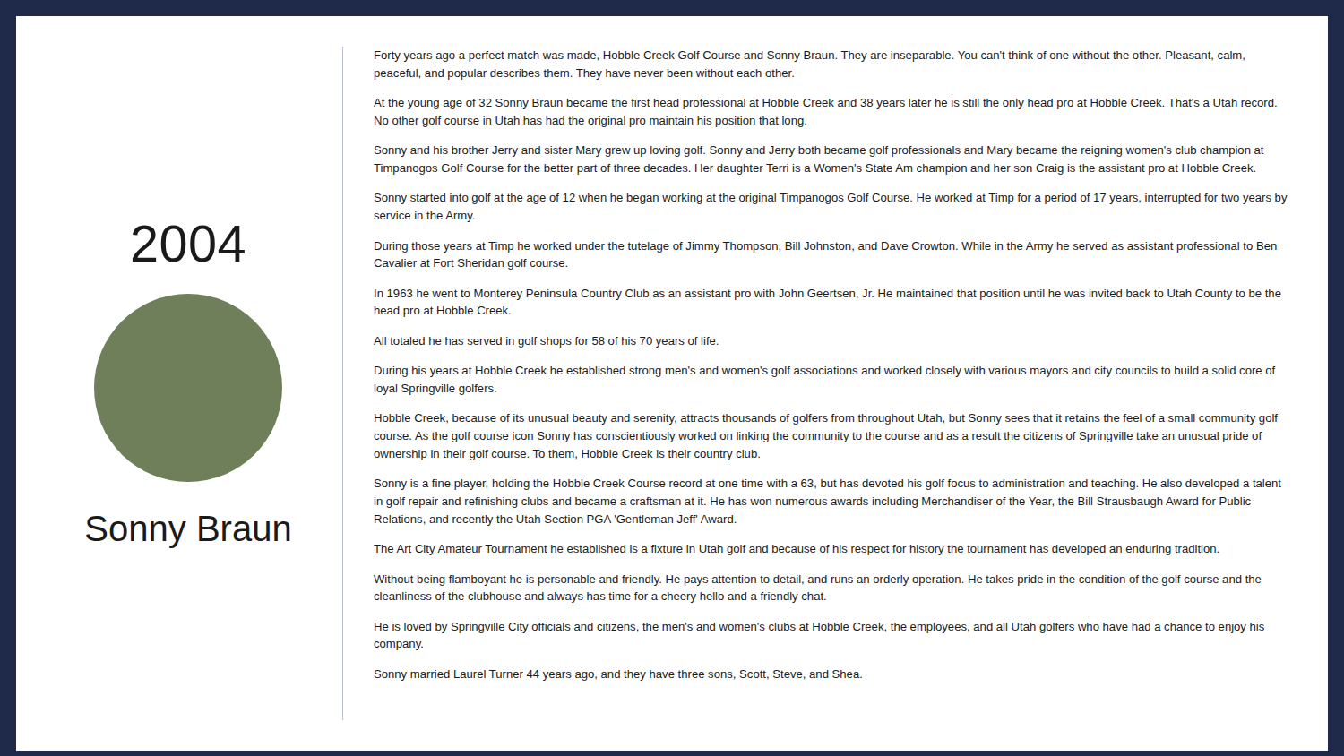2004
Sonny Braun
Forty years ago a perfect match was made, Hobble Creek Golf Course and Sonny Braun. They are inseparable. You can't think of one without the other. Pleasant, calm, peaceful, and popular describes them. They have never been without each other.
At the young age of 32 Sonny Braun became the first head professional at Hobble Creek and 38 years later he is still the only head pro at Hobble Creek. That's a Utah record. No other golf course in Utah has had the original pro maintain his position that long.
Sonny and his brother Jerry and sister Mary grew up loving golf. Sonny and Jerry both became golf professionals and Mary became the reigning women's club champion at Timpanogos Golf Course for the better part of three decades. Her daughter Terri is a Women's State Am champion and her son Craig is the assistant pro at Hobble Creek.
Sonny started into golf at the age of 12 when he began working at the original Timpanogos Golf Course. He worked at Timp for a period of 17 years, interrupted for two years by service in the Army.
During those years at Timp he worked under the tutelage of Jimmy Thompson, Bill Johnston, and Dave Crowton. While in the Army he served as assistant professional to Ben Cavalier at Fort Sheridan golf course.
In 1963 he went to Monterey Peninsula Country Club as an assistant pro with John Geertsen, Jr. He maintained that position until he was invited back to Utah County to be the head pro at Hobble Creek.
All totaled he has served in golf shops for 58 of his 70 years of life.
During his years at Hobble Creek he established strong men's and women's golf associations and worked closely with various mayors and city councils to build a solid core of loyal Springville golfers.
Hobble Creek, because of its unusual beauty and serenity, attracts thousands of golfers from throughout Utah, but Sonny sees that it retains the feel of a small community golf course. As the golf course icon Sonny has conscientiously worked on linking the community to the course and as a result the citizens of Springville take an unusual pride of ownership in their golf course. To them, Hobble Creek is their country club.
Sonny is a fine player, holding the Hobble Creek Course record at one time with a 63, but has devoted his golf focus to administration and teaching. He also developed a talent in golf repair and refinishing clubs and became a craftsman at it. He has won numerous awards including Merchandiser of the Year, the Bill Strausbaugh Award for Public Relations, and recently the Utah Section PGA 'Gentleman Jeff' Award.
The Art City Amateur Tournament he established is a fixture in Utah golf and because of his respect for history the tournament has developed an enduring tradition.
Without being flamboyant he is personable and friendly. He pays attention to detail, and runs an orderly operation. He takes pride in the condition of the golf course and the cleanliness of the clubhouse and always has time for a cheery hello and a friendly chat.
He is loved by Springville City officials and citizens, the men's and women's clubs at Hobble Creek, the employees, and all Utah golfers who have had a chance to enjoy his company.
Sonny married Laurel Turner 44 years ago, and they have three sons, Scott, Steve, and Shea.